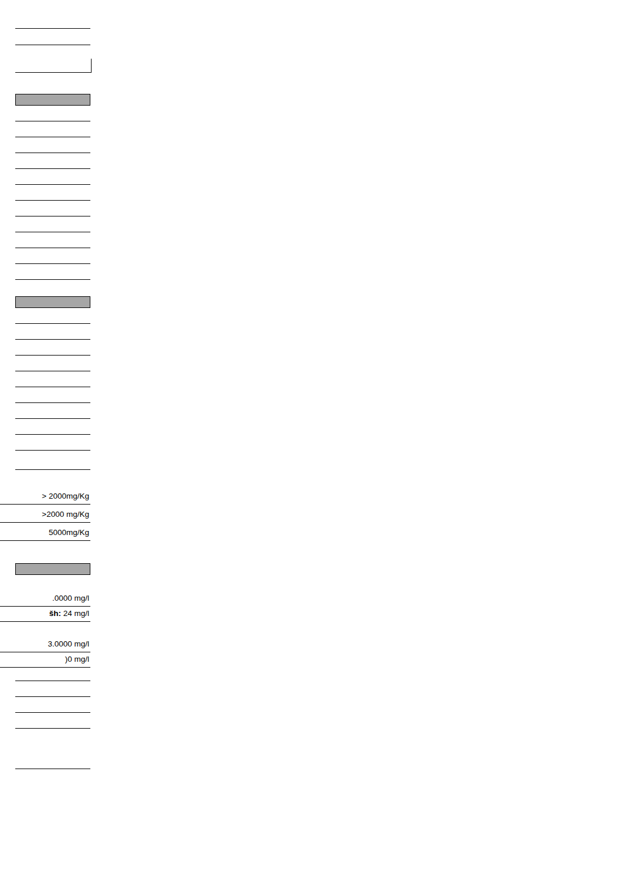> 2000mg/Kg
>2000 mg/Kg
5000mg/Kg
.0000 mg/l
šh: 24 mg/l
3.0000 mg/l
)0 mg/l